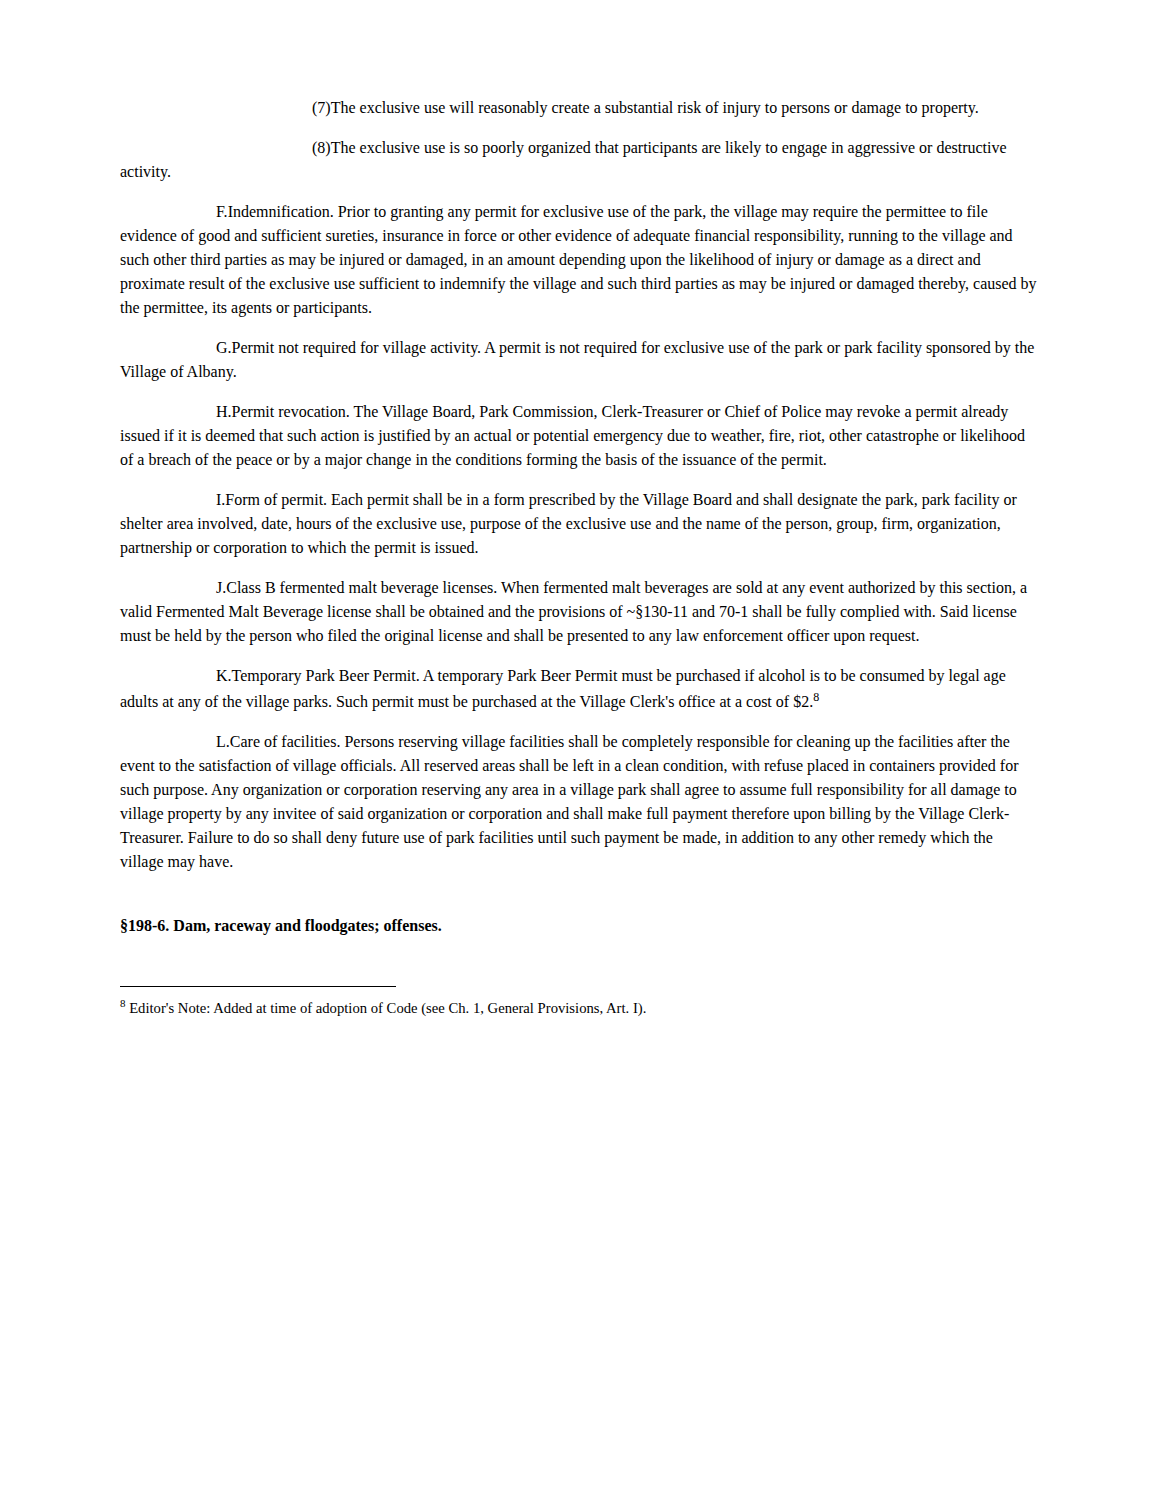(7) The exclusive use will reasonably create a substantial risk of injury to persons or damage to property.
(8) The exclusive use is so poorly organized that participants are likely to engage in aggressive or destructive activity.
F. Indemnification. Prior to granting any permit for exclusive use of the park, the village may require the permittee to file evidence of good and sufficient sureties, insurance in force or other evidence of adequate financial responsibility, running to the village and such other third parties as may be injured or damaged, in an amount depending upon the likelihood of injury or damage as a direct and proximate result of the exclusive use sufficient to indemnify the village and such third parties as may be injured or damaged thereby, caused by the permittee, its agents or participants.
G. Permit not required for village activity. A permit is not required for exclusive use of the park or park facility sponsored by the Village of Albany.
H. Permit revocation. The Village Board, Park Commission, Clerk-Treasurer or Chief of Police may revoke a permit already issued if it is deemed that such action is justified by an actual or potential emergency due to weather, fire, riot, other catastrophe or likelihood of a breach of the peace or by a major change in the conditions forming the basis of the issuance of the permit.
I. Form of permit. Each permit shall be in a form prescribed by the Village Board and shall designate the park, park facility or shelter area involved, date, hours of the exclusive use, purpose of the exclusive use and the name of the person, group, firm, organization, partnership or corporation to which the permit is issued.
J. Class B fermented malt beverage licenses. When fermented malt beverages are sold at any event authorized by this section, a valid Fermented Malt Beverage license shall be obtained and the provisions of ~§130-11 and 70-1 shall be fully complied with. Said license must be held by the person who filed the original license and shall be presented to any law enforcement officer upon request.
K. Temporary Park Beer Permit. A temporary Park Beer Permit must be purchased if alcohol is to be consumed by legal age adults at any of the village parks. Such permit must be purchased at the Village Clerk's office at a cost of $2.8
L. Care of facilities. Persons reserving village facilities shall be completely responsible for cleaning up the facilities after the event to the satisfaction of village officials. All reserved areas shall be left in a clean condition, with refuse placed in containers provided for such purpose. Any organization or corporation reserving any area in a village park shall agree to assume full responsibility for all damage to village property by any invitee of said organization or corporation and shall make full payment therefore upon billing by the Village Clerk-Treasurer. Failure to do so shall deny future use of park facilities until such payment be made, in addition to any other remedy which the village may have.
§198-6. Dam, raceway and floodgates; offenses.
8 Editor's Note: Added at time of adoption of Code (see Ch. 1, General Provisions, Art. I).